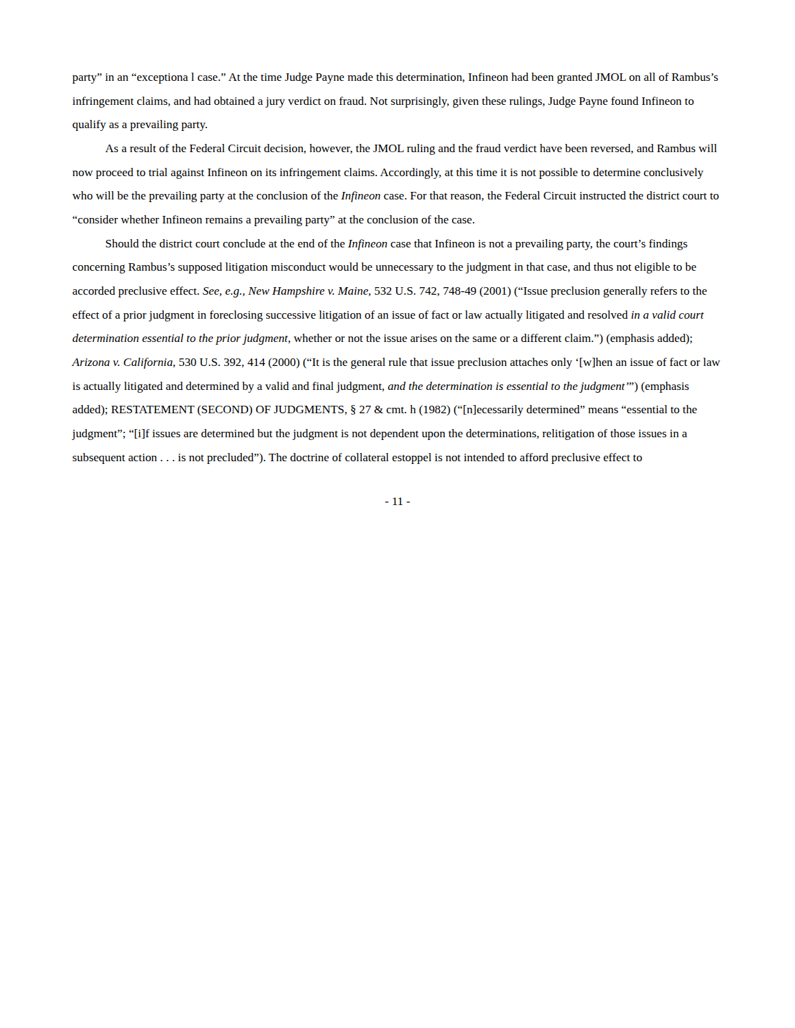party” in an “exceptiona l case.” At the time Judge Payne made this determination, Infineon had been granted JMOL on all of Rambus’s infringement claims, and had obtained a jury verdict on fraud. Not surprisingly, given these rulings, Judge Payne found Infineon to qualify as a prevailing party.
As a result of the Federal Circuit decision, however, the JMOL ruling and the fraud verdict have been reversed, and Rambus will now proceed to trial against Infineon on its infringement claims. Accordingly, at this time it is not possible to determine conclusively who will be the prevailing party at the conclusion of the Infineon case. For that reason, the Federal Circuit instructed the district court to “consider whether Infineon remains a prevailing party” at the conclusion of the case.
Should the district court conclude at the end of the Infineon case that Infineon is not a prevailing party, the court’s findings concerning Rambus’s supposed litigation misconduct would be unnecessary to the judgment in that case, and thus not eligible to be accorded preclusive effect. See, e.g., New Hampshire v. Maine, 532 U.S. 742, 748-49 (2001) (“Issue preclusion generally refers to the effect of a prior judgment in foreclosing successive litigation of an issue of fact or law actually litigated and resolved in a valid court determination essential to the prior judgment, whether or not the issue arises on the same or a different claim.”) (emphasis added); Arizona v. California, 530 U.S. 392, 414 (2000) (“It is the general rule that issue preclusion attaches only ‘[w]hen an issue of fact or law is actually litigated and determined by a valid and final judgment, and the determination is essential to the judgment’”) (emphasis added); RESTATEMENT (SECOND) OF JUDGMENTS, § 27 & cmt. h (1982) (“[n]ecessarily determined” means “essential to the judgment”; “[i]f issues are determined but the judgment is not dependent upon the determinations, relitigation of those issues in a subsequent action . . . is not precluded”). The doctrine of collateral estoppel is not intended to afford preclusive effect to
- 11 -